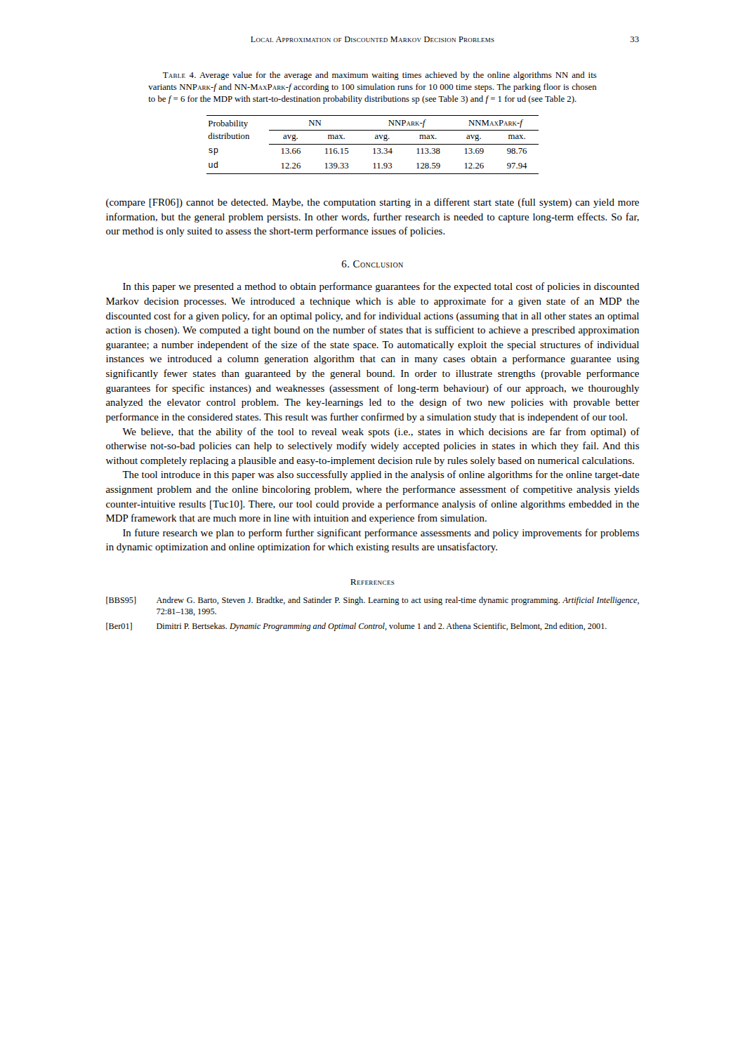Local Approximation of Discounted Markov Decision Problems 33
Table 4. Average value for the average and maximum waiting times achieved by the online algorithms NN and its variants NNPark-f and NN-Max Park-f according to 100 simulation runs for 10 000 time steps. The parking floor is chosen to be f = 6 for the MDP with start-to-destination probability distributions sp (see Table 3) and f = 1 for ud (see Table 2).
| Probability distribution | NN | NN Park - f | NNM ax P ark - f |
| --- | --- | --- | --- |
| avg. | max. | avg. | max. | avg. | max. |
| sp | 13.66 | 116.15 | 13.34 | 113.38 | 13.69 | 98.76 |
| ud | 12.26 | 139.33 | 11.93 | 128.59 | 12.26 | 97.94 |
(compare [FR06]) cannot be detected. Maybe, the computation starting in a different start state (full system) can yield more information, but the general problem persists. In other words, further research is needed to capture long-term effects. So far, our method is only suited to assess the short-term performance issues of policies.
6. Conclusion
In this paper we presented a method to obtain performance guarantees for the expected total cost of policies in discounted Markov decision processes. We introduced a technique which is able to approximate for a given state of an MDP the discounted cost for a given policy, for an optimal policy, and for individual actions (assuming that in all other states an optimal action is chosen). We computed a tight bound on the number of states that is sufficient to achieve a prescribed approximation guarantee; a number independent of the size of the state space. To automatically exploit the special structures of individual instances we introduced a column generation algorithm that can in many cases obtain a performance guarantee using significantly fewer states than guaranteed by the general bound. In order to illustrate strengths (provable performance guarantees for specific instances) and weaknesses (assessment of long-term behaviour) of our approach, we thouroughly analyzed the elevator control problem. The key-learnings led to the design of two new policies with provable better performance in the considered states. This result was further confirmed by a simulation study that is independent of our tool.
We believe, that the ability of the tool to reveal weak spots (i.e., states in which decisions are far from optimal) of otherwise not-so-bad policies can help to selectively modify widely accepted policies in states in which they fail. And this without completely replacing a plausible and easy-to-implement decision rule by rules solely based on numerical calculations.
The tool introduce in this paper was also successfully applied in the analysis of online algorithms for the online target-date assignment problem and the online bincoloring problem, where the performance assessment of competitive analysis yields counter-intuitive results [Tuc10]. There, our tool could provide a performance analysis of online algorithms embedded in the MDP framework that are much more in line with intuition and experience from simulation.
In future research we plan to perform further significant performance assessments and policy improvements for problems in dynamic optimization and online optimization for which existing results are unsatisfactory.
References
[BBS95]
Andrew G. Barto, Steven J. Bradtke, and Satinder P. Singh. Learning to act using real-time dynamic programming. Artificial Intelligence, 72:81–138, 1995.
[Ber01]
Dimitri P. Bertsekas. Dynamic Programming and Optimal Control, volume 1 and 2. Athena Scientific, Belmont, 2nd edition, 2001.